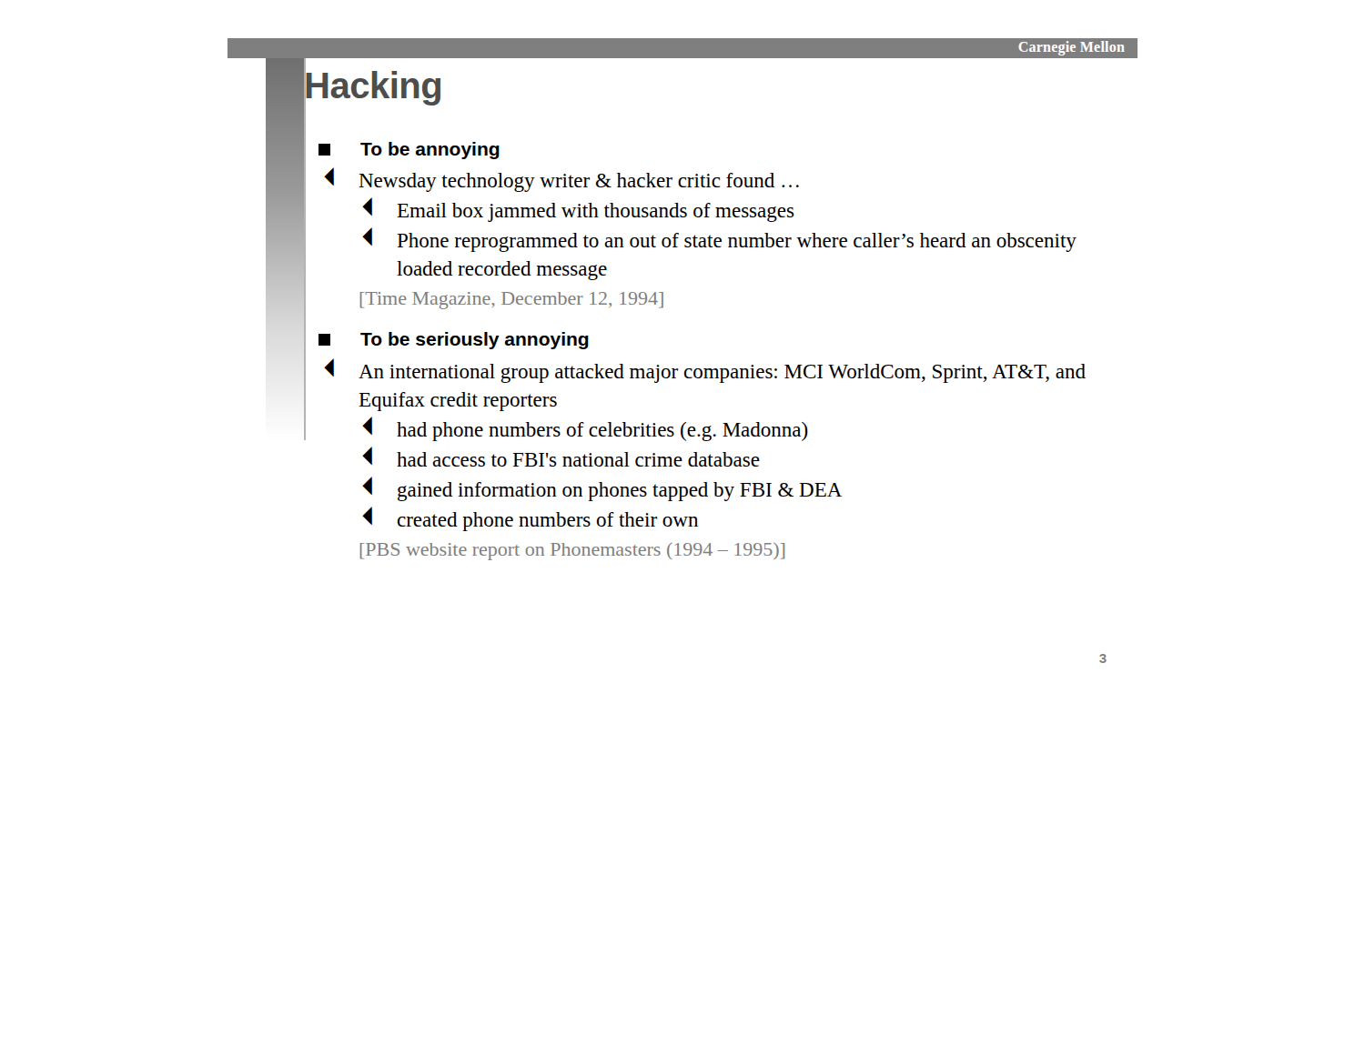Carnegie Mellon
Hacking
To be annoying
Newsday technology writer & hacker critic found …
Email box jammed with thousands of messages
Phone reprogrammed to an out of state number where caller’s heard an obscenity loaded recorded message
[Time Magazine, December 12, 1994]
To be seriously annoying
An international group attacked major companies: MCI WorldCom, Sprint, AT&T, and Equifax credit reporters
had phone numbers of celebrities (e.g. Madonna)
had access to FBI's national crime database
gained information on phones tapped by FBI & DEA
created phone numbers of their own
[PBS website report on Phonemasters (1994 – 1995)]
3